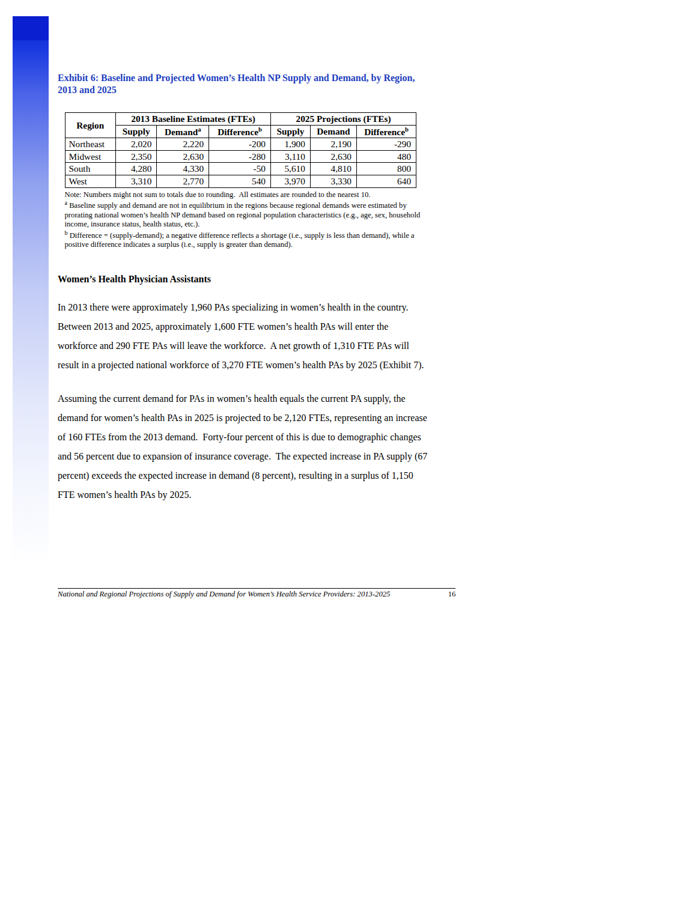Exhibit 6: Baseline and Projected Women’s Health NP Supply and Demand, by Region, 2013 and 2025
| Region | 2013 Baseline Estimates (FTEs) | 2025 Projections (FTEs) |
| --- | --- | --- |
| Supply | Demand a | Difference b | Supply | Demand | Difference b |
| Northeast | 2,020 | 2,220 | -200 | 1,900 | 2,190 | -290 |
| Midwest | 2,350 | 2,630 | -280 | 3,110 | 2,630 | 480 |
| South | 4,280 | 4,330 | -50 | 5,610 | 4,810 | 800 |
| West | 3,310 | 2,770 | 540 | 3,970 | 3,330 | 640 |
Note: Numbers might not sum to totals due to rounding. All estimates are rounded to the nearest 10.
a Baseline supply and demand are not in equilibrium in the regions because regional demands were estimated by prorating national women’s health NP demand based on regional population characteristics (e.g., age, sex, household income, insurance status, health status, etc.).
b Difference = (supply-demand); a negative difference reflects a shortage (i.e., supply is less than demand), while a positive difference indicates a surplus (i.e., supply is greater than demand).
Women’s Health Physician Assistants
In 2013 there were approximately 1,960 PAs specializing in women’s health in the country. Between 2013 and 2025, approximately 1,600 FTE women’s health PAs will enter the workforce and 290 FTE PAs will leave the workforce. A net growth of 1,310 FTE PAs will result in a projected national workforce of 3,270 FTE women’s health PAs by 2025 (Exhibit 7).
Assuming the current demand for PAs in women’s health equals the current PA supply, the demand for women’s health PAs in 2025 is projected to be 2,120 FTEs, representing an increase of 160 FTEs from the 2013 demand. Forty-four percent of this is due to demographic changes and 56 percent due to expansion of insurance coverage. The expected increase in PA supply (67 percent) exceeds the expected increase in demand (8 percent), resulting in a surplus of 1,150 FTE women’s health PAs by 2025.
National and Regional Projections of Supply and Demand for Women’s Health Service Providers: 2013-2025 16